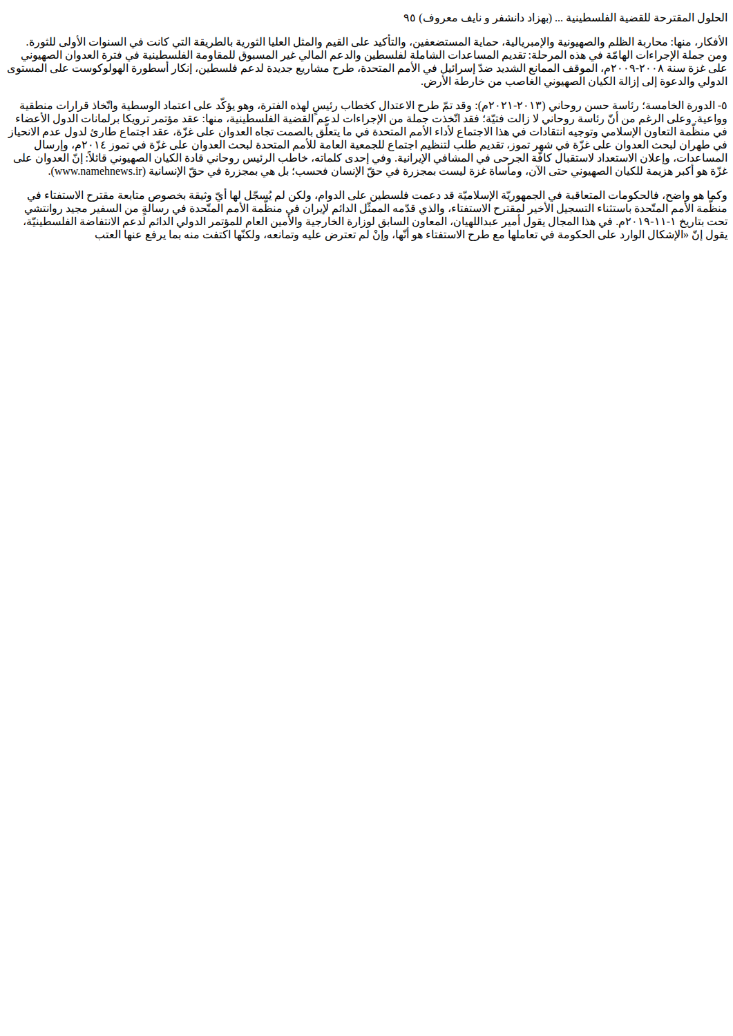الحلول المقترحة للقضية الفلسطينية ... (بهزاد دانشفر و نايف معروف) ٩٥
الأفكار، منها: محاربة الظلم والصهيونية والإمبريالية، حماية المستضعفين، والتأكيد على القيم والمثل العليا الثورية بالطريقة التي كانت في السنوات الأولى للثورة. ومن جملة الإجراءات الهامّة في هذه المرحلة: تقديم المساعدات الشاملة لفلسطين والدعم المالي غير المسبوق للمقاومة الفلسطينية في فترة العدوان الصهيوني على غزة سنة ٢٠٠٨-٢٠٠٩م، الموقف الممانع الشديد ضدّ إسرائيل في الأمم المتحدة، طرح مشاريع جديدة لدعم فلسطين، إنكار أسطورة الهولوكوست على المستوى الدولي والدعوة إلى إزالة الكيان الصهيوني الغاصب من خارطة الأرض.
٥- الدورة الخامسة؛ رئاسة حسن روحاني (٢٠١٣-٢٠٢١م): وقد تمّ طرح الاعتدال كخطاب رئيسٍ لهذه الفترة، وهو يؤكّد على اعتماد الوسطية واتّخاذ قرارات منطقية وواعية. وعلى الرغم من أنّ رئاسة روحاني لا زالت فتيّة؛ فقد اتّخذت جملة من الإجراءات لدعم القضية الفلسطينية، منها: عقد مؤتمر ترويكا برلمانات الدول الأعضاء في منظّمة التعاون الإسلامي وتوجيه انتقادات في هذا الاجتماع لأداء الأمم المتحدة في ما يتعلّق بالصمت تجاه العدوان على غزّة، عقد اجتماع طارئ لدول عدم الانحياز في طهران لبحث العدوان على غزّة في شهر تموز، تقديم طلب لتنظيم اجتماع للجمعية العامة للأمم المتحدة لبحث العدوان على غزّة في تموز ٢٠١٤م، وإرسال المساعدات، وإعلان الاستعداد لاستقبال كافّة الجرحى في المشافي الإيرانية. وفي إحدى كلماته، خاطب الرئيس روحاني قادة الكيان الصهيوني قائلاً: إنّ العدوان على غزّة هو أكبر هزيمة للكيان الصهيوني حتى الآن، ومأساة غزة ليست بمجزرة في حقّ الإنسان فحسب؛ بل هي بمجزرة في حقّ الإنسانية (www.namehnews.ir).
وكما هو واضح، فالحكومات المتعاقبة في الجمهوريّة الإسلاميّة قد دعمت فلسطين على الدوام، ولكن لم يُسجّل لها أيّ وثيقة بخصوص متابعة مقترح الاستفتاء في منظّمة الأمم المتّحدة باستثناء التسجيل الأخير لمقترح الاستفتاء، والذي قدّمه الممثّل الدائم لإيران في منظّمة الأمم المتّحدة في رسالةٍ من السفير مجيد روانتشي تحت بتاريخ ١-١١-٢٠١٩م. في هذا المجال يقول أمير عبداللهيان، المعاون السابق لوزارة الخارجية والأمين العام للمؤتمر الدولي الدائم لدعم الانتفاضة الفلسطينيّة، يقول إنّ «الإشكال الوارد على الحكومة في تعاملها مع طرح الاستفتاء هو أنّها، وإنْ لم تعترض عليه وتمانعه، ولكنّها اكتفت منه بما يرفع عنها العتب